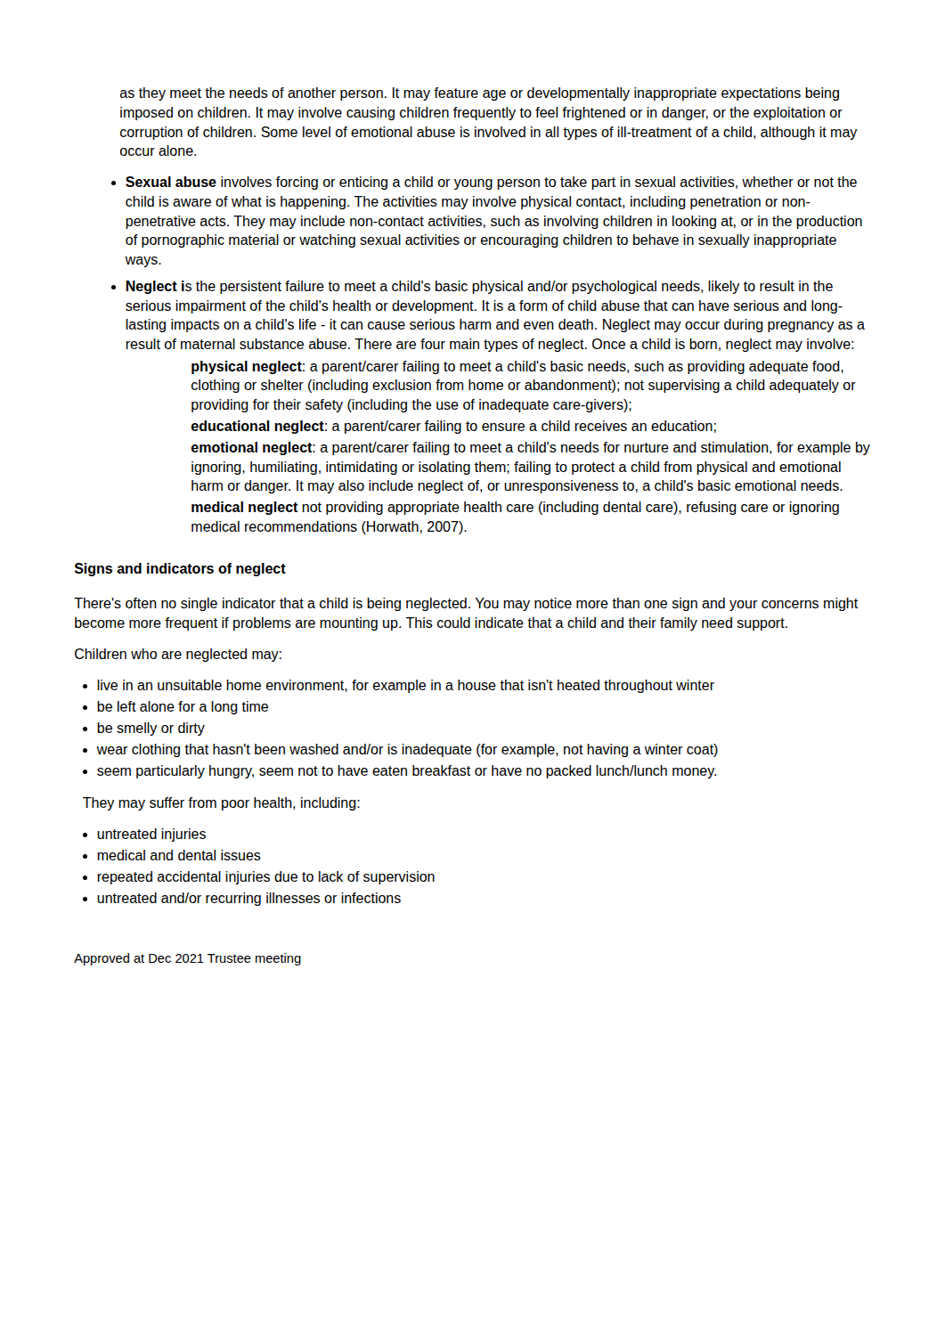as they meet the needs of another person. It may feature age or developmentally inappropriate expectations being imposed on children. It may involve causing children frequently to feel frightened or in danger, or the exploitation or corruption of children. Some level of emotional abuse is involved in all types of ill-treatment of a child, although it may occur alone.
Sexual abuse involves forcing or enticing a child or young person to take part in sexual activities, whether or not the child is aware of what is happening. The activities may involve physical contact, including penetration or non-penetrative acts. They may include non-contact activities, such as involving children in looking at, or in the production of pornographic material or watching sexual activities or encouraging children to behave in sexually inappropriate ways.
Neglect is the persistent failure to meet a child's basic physical and/or psychological needs, likely to result in the serious impairment of the child's health or development. It is a form of child abuse that can have serious and long-lasting impacts on a child's life - it can cause serious harm and even death. Neglect may occur during pregnancy as a result of maternal substance abuse. There are four main types of neglect. Once a child is born, neglect may involve:
physical neglect: a parent/carer failing to meet a child's basic needs, such as providing adequate food, clothing or shelter (including exclusion from home or abandonment); not supervising a child adequately or providing for their safety (including the use of inadequate care-givers);
educational neglect: a parent/carer failing to ensure a child receives an education;
emotional neglect: a parent/carer failing to meet a child's needs for nurture and stimulation, for example by ignoring, humiliating, intimidating or isolating them; failing to protect a child from physical and emotional harm or danger. It may also include neglect of, or unresponsiveness to, a child's basic emotional needs.
medical neglect not providing appropriate health care (including dental care), refusing care or ignoring medical recommendations (Horwath, 2007).
Signs and indicators of neglect
There's often no single indicator that a child is being neglected. You may notice more than one sign and your concerns might become more frequent if problems are mounting up. This could indicate that a child and their family need support.
Children who are neglected may:
live in an unsuitable home environment, for example in a house that isn't heated throughout winter
be left alone for a long time
be smelly or dirty
wear clothing that hasn't been washed and/or is inadequate (for example, not having a winter coat)
seem particularly hungry, seem not to have eaten breakfast or have no packed lunch/lunch money.
They may suffer from poor health, including:
untreated injuries
medical and dental issues
repeated accidental injuries due to lack of supervision
untreated and/or recurring illnesses or infections
Approved at Dec 2021 Trustee meeting